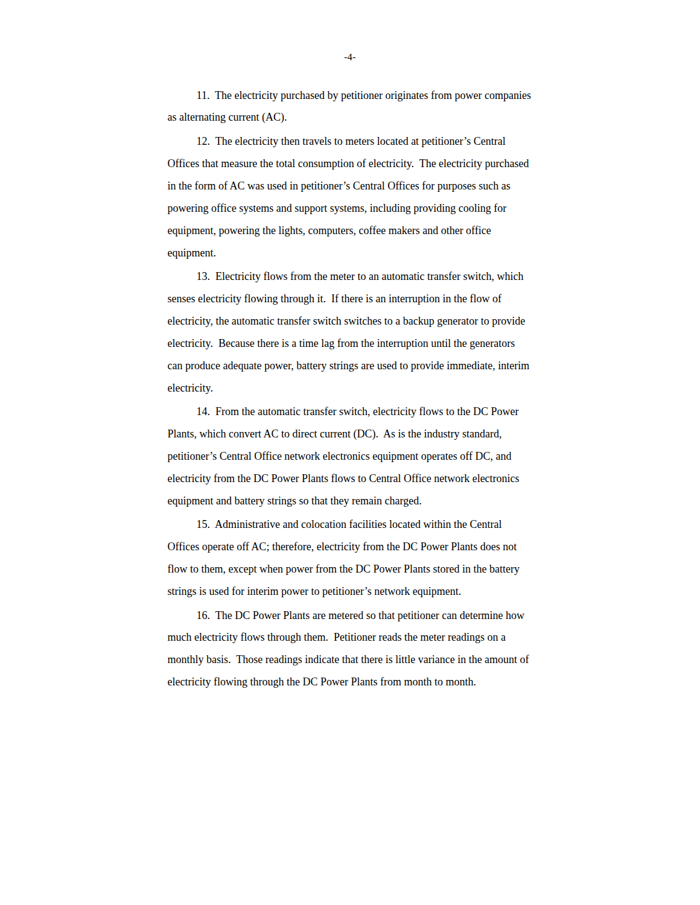-4-
11. The electricity purchased by petitioner originates from power companies as alternating current (AC).
12. The electricity then travels to meters located at petitioner’s Central Offices that measure the total consumption of electricity. The electricity purchased in the form of AC was used in petitioner’s Central Offices for purposes such as powering office systems and support systems, including providing cooling for equipment, powering the lights, computers, coffee makers and other office equipment.
13. Electricity flows from the meter to an automatic transfer switch, which senses electricity flowing through it. If there is an interruption in the flow of electricity, the automatic transfer switch switches to a backup generator to provide electricity. Because there is a time lag from the interruption until the generators can produce adequate power, battery strings are used to provide immediate, interim electricity.
14. From the automatic transfer switch, electricity flows to the DC Power Plants, which convert AC to direct current (DC). As is the industry standard, petitioner’s Central Office network electronics equipment operates off DC, and electricity from the DC Power Plants flows to Central Office network electronics equipment and battery strings so that they remain charged.
15. Administrative and colocation facilities located within the Central Offices operate off AC; therefore, electricity from the DC Power Plants does not flow to them, except when power from the DC Power Plants stored in the battery strings is used for interim power to petitioner’s network equipment.
16. The DC Power Plants are metered so that petitioner can determine how much electricity flows through them. Petitioner reads the meter readings on a monthly basis. Those readings indicate that there is little variance in the amount of electricity flowing through the DC Power Plants from month to month.